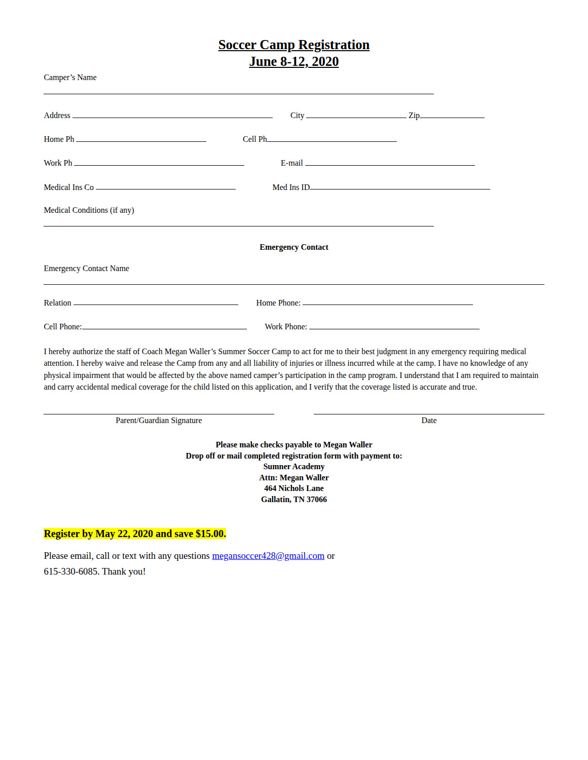Soccer Camp Registration
June 8-12, 2020
Camper’s Name
Address City Zip
Home Ph Cell Ph
Work Ph E-mail
Medical Ins Co Med Ins ID
Medical Conditions (if any)
Emergency Contact
Emergency Contact Name
Relation Home Phone:
Cell Phone: Work Phone:
I hereby authorize the staff of Coach Megan Waller’s Summer Soccer Camp to act for me to their best judgment in any emergency requiring medical attention. I hereby waive and release the Camp from any and all liability of injuries or illness incurred while at the camp. I have no knowledge of any physical impairment that would be affected by the above named camper’s participation in the camp program. I understand that I am required to maintain and carry accidental medical coverage for the child listed on this application, and I verify that the coverage listed is accurate and true.
| Parent/Guardian Signature | | Date |
Please make checks payable to Megan Waller
Drop off or mail completed registration form with payment to:
Sumner Academy
Attn: Megan Waller
464 Nichols Lane
Gallatin, TN 37066
Register by May 22, 2020 and save $15.00.
Please email, call or text with any questions megansoccer428@gmail.com or
615-330-6085. Thank you!